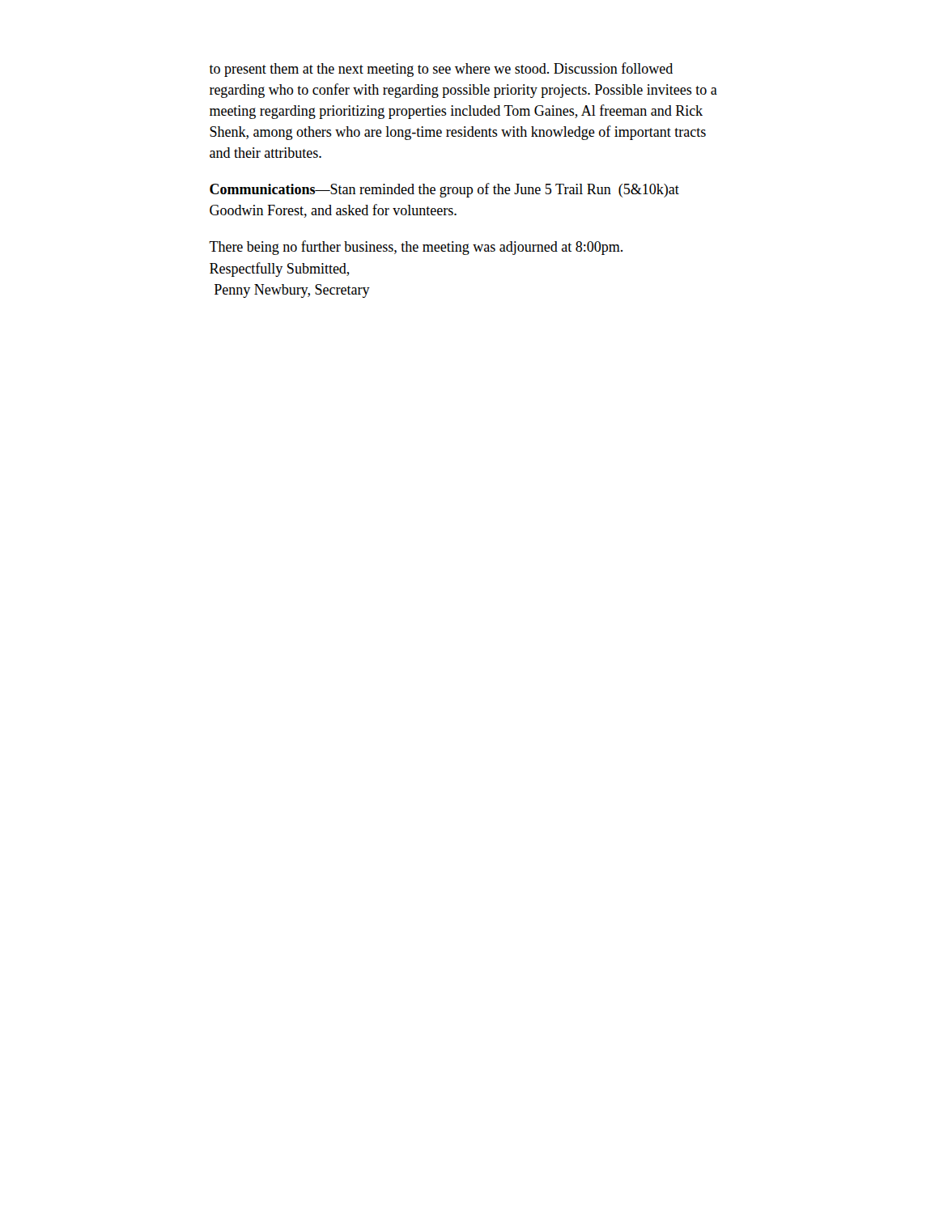to present them at the next meeting to see where we stood. Discussion followed regarding who to confer with regarding possible priority projects. Possible invitees to a meeting regarding prioritizing properties included Tom Gaines, Al freeman and Rick Shenk, among others who are long-time residents with knowledge of important tracts and their attributes.
Communications—Stan reminded the group of the June 5 Trail Run (5&10k)at Goodwin Forest, and asked for volunteers.
There being no further business, the meeting was adjourned at 8:00pm.
Respectfully Submitted,
Penny Newbury, Secretary